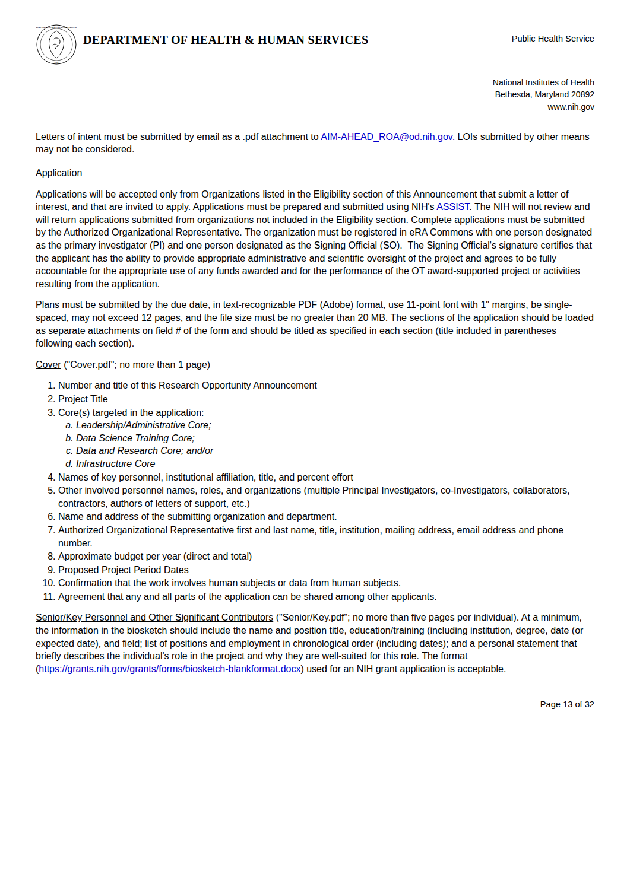DEPARTMENT OF HEALTH & HUMAN SERVICES USA
DEPARTMENT OF HEALTH & HUMAN SERVICES
Public Health Service
National Institutes of Health
Bethesda, Maryland 20892
www.nih.gov
Letters of intent must be submitted by email as a .pdf attachment to AIM-AHEAD_ROA@od.nih.gov. LOIs submitted by other means may not be considered.
Application
Applications will be accepted only from Organizations listed in the Eligibility section of this Announcement that submit a letter of interest, and that are invited to apply. Applications must be prepared and submitted using NIH's ASSIST. The NIH will not review and will return applications submitted from organizations not included in the Eligibility section. Complete applications must be submitted by the Authorized Organizational Representative. The organization must be registered in eRA Commons with one person designated as the primary investigator (PI) and one person designated as the Signing Official (SO). The Signing Official's signature certifies that the applicant has the ability to provide appropriate administrative and scientific oversight of the project and agrees to be fully accountable for the appropriate use of any funds awarded and for the performance of the OT award-supported project or activities resulting from the application.
Plans must be submitted by the due date, in text-recognizable PDF (Adobe) format, use 11-point font with 1" margins, be single-spaced, may not exceed 12 pages, and the file size must be no greater than 20 MB. The sections of the application should be loaded as separate attachments on field # of the form and should be titled as specified in each section (title included in parentheses following each section).
Cover ("Cover.pdf"; no more than 1 page)
Number and title of this Research Opportunity Announcement
Project Title
Core(s) targeted in the application:
Leadership/Administrative Core;
Data Science Training Core;
Data and Research Core; and/or
Infrastructure Core
Names of key personnel, institutional affiliation, title, and percent effort
Other involved personnel names, roles, and organizations (multiple Principal Investigators, co-Investigators, collaborators, contractors, authors of letters of support, etc.)
Name and address of the submitting organization and department.
Authorized Organizational Representative first and last name, title, institution, mailing address, email address and phone number.
Approximate budget per year (direct and total)
Proposed Project Period Dates
Confirmation that the work involves human subjects or data from human subjects.
Agreement that any and all parts of the application can be shared among other applicants.
Senior/Key Personnel and Other Significant Contributors ("Senior/Key.pdf"; no more than five pages per individual). At a minimum, the information in the biosketch should include the name and position title, education/training (including institution, degree, date (or expected date), and field; list of positions and employment in chronological order (including dates); and a personal statement that briefly describes the individual's role in the project and why they are well-suited for this role. The format (https://grants.nih.gov/grants/forms/biosketch-blankformat.docx) used for an NIH grant application is acceptable.
Page 13 of 32